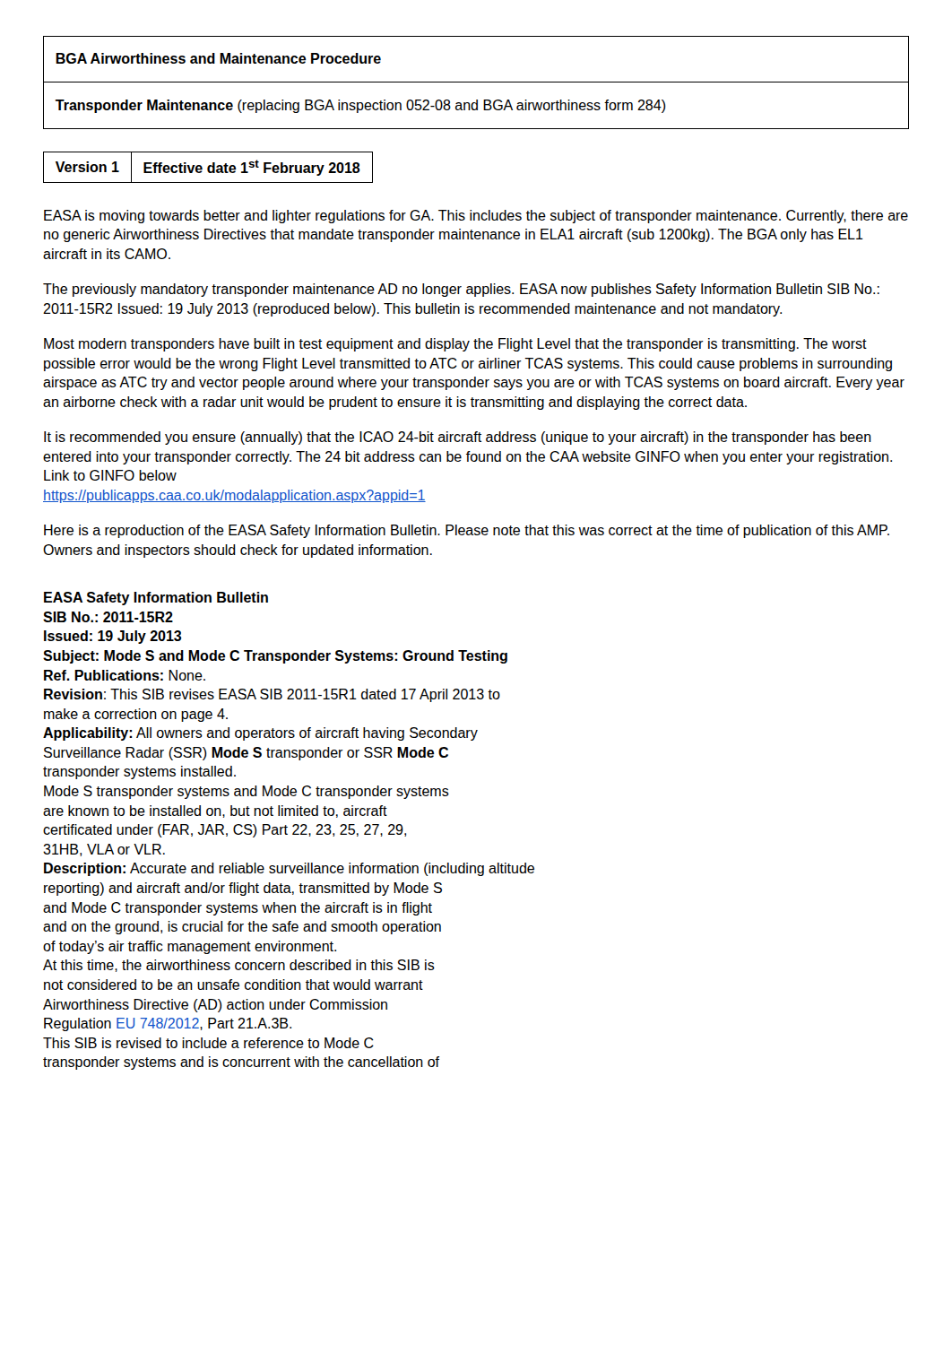| BGA Airworthiness and Maintenance Procedure |
| Transponder Maintenance (replacing BGA inspection 052-08 and BGA airworthiness form 284) |
| Version 1 | Effective date 1 st February 2018 |
EASA is moving towards better and lighter regulations for GA. This includes the subject of transponder maintenance. Currently, there are no generic Airworthiness Directives that mandate transponder maintenance in ELA1 aircraft (sub 1200kg). The BGA only has EL1 aircraft in its CAMO.
The previously mandatory transponder maintenance AD no longer applies. EASA now publishes Safety Information Bulletin SIB No.: 2011-15R2 Issued: 19 July 2013 (reproduced below). This bulletin is recommended maintenance and not mandatory.
Most modern transponders have built in test equipment and display the Flight Level that the transponder is transmitting. The worst possible error would be the wrong Flight Level transmitted to ATC or airliner TCAS systems. This could cause problems in surrounding airspace as ATC try and vector people around where your transponder says you are or with TCAS systems on board aircraft. Every year an airborne check with a radar unit would be prudent to ensure it is transmitting and displaying the correct data.
It is recommended you ensure (annually) that the ICAO 24-bit aircraft address (unique to your aircraft) in the transponder has been entered into your transponder correctly. The 24 bit address can be found on the CAA website GINFO when you enter your registration. Link to GINFO below
https://publicapps.caa.co.uk/modalapplication.aspx?appid=1
Here is a reproduction of the EASA Safety Information Bulletin. Please note that this was correct at the time of publication of this AMP. Owners and inspectors should check for updated information.
EASA Safety Information Bulletin
SIB No.: 2011-15R2
Issued: 19 July 2013
Subject: Mode S and Mode C Transponder Systems: Ground Testing
Ref. Publications: None.
Revision: This SIB revises EASA SIB 2011-15R1 dated 17 April 2013 to
make a correction on page 4.
Applicability: All owners and operators of aircraft having Secondary
Surveillance Radar (SSR) Mode S transponder or SSR Mode C
transponder systems installed.
Mode S transponder systems and Mode C transponder systems
are known to be installed on, but not limited to, aircraft
certificated under (FAR, JAR, CS) Part 22, 23, 25, 27, 29,
31HB, VLA or VLR.
Description: Accurate and reliable surveillance information (including altitude
reporting) and aircraft and/or flight data, transmitted by Mode S
and Mode C transponder systems when the aircraft is in flight
and on the ground, is crucial for the safe and smooth operation
of today’s air traffic management environment.
At this time, the airworthiness concern described in this SIB is
not considered to be an unsafe condition that would warrant
Airworthiness Directive (AD) action under Commission
Regulation EU 748/2012, Part 21.A.3B.
This SIB is revised to include a reference to Mode C
transponder systems and is concurrent with the cancellation of